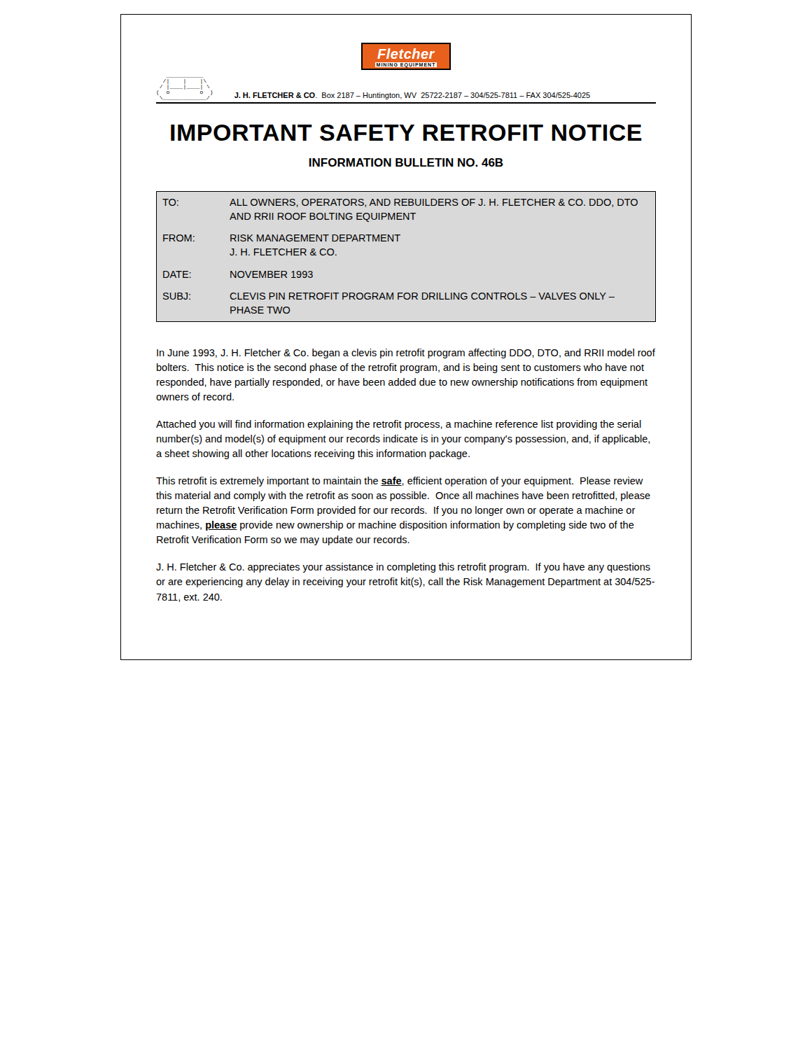Fletcher MINING EQUIPMENT
___________ /| | |\ / |____|____| \ ( o o ) \_____________/
J. H. FLETCHER & CO. Box 2187 – Huntington, WV 25722-2187 – 304/525-7811 – FAX 304/525-4025
IMPORTANT SAFETY RETROFIT NOTICE
INFORMATION BULLETIN NO. 46B
| TO: | ALL OWNERS, OPERATORS, AND REBUILDERS OF J. H. FLETCHER & CO. DDO, DTO AND RRII ROOF BOLTING EQUIPMENT |
| FROM: | RISK MANAGEMENT DEPARTMENT J. H. FLETCHER & CO. |
| DATE: | NOVEMBER 1993 |
| SUBJ: | CLEVIS PIN RETROFIT PROGRAM FOR DRILLING CONTROLS – VALVES ONLY – PHASE TWO |
In June 1993, J. H. Fletcher & Co. began a clevis pin retrofit program affecting DDO, DTO, and RRII model roof bolters. This notice is the second phase of the retrofit program, and is being sent to customers who have not responded, have partially responded, or have been added due to new ownership notifications from equipment owners of record.
Attached you will find information explaining the retrofit process, a machine reference list providing the serial number(s) and model(s) of equipment our records indicate is in your company's possession, and, if applicable, a sheet showing all other locations receiving this information package.
This retrofit is extremely important to maintain the safe, efficient operation of your equipment. Please review this material and comply with the retrofit as soon as possible. Once all machines have been retrofitted, please return the Retrofit Verification Form provided for our records. If you no longer own or operate a machine or machines, please provide new ownership or machine disposition information by completing side two of the Retrofit Verification Form so we may update our records.
J. H. Fletcher & Co. appreciates your assistance in completing this retrofit program. If you have any questions or are experiencing any delay in receiving your retrofit kit(s), call the Risk Management Department at 304/525-7811, ext. 240.